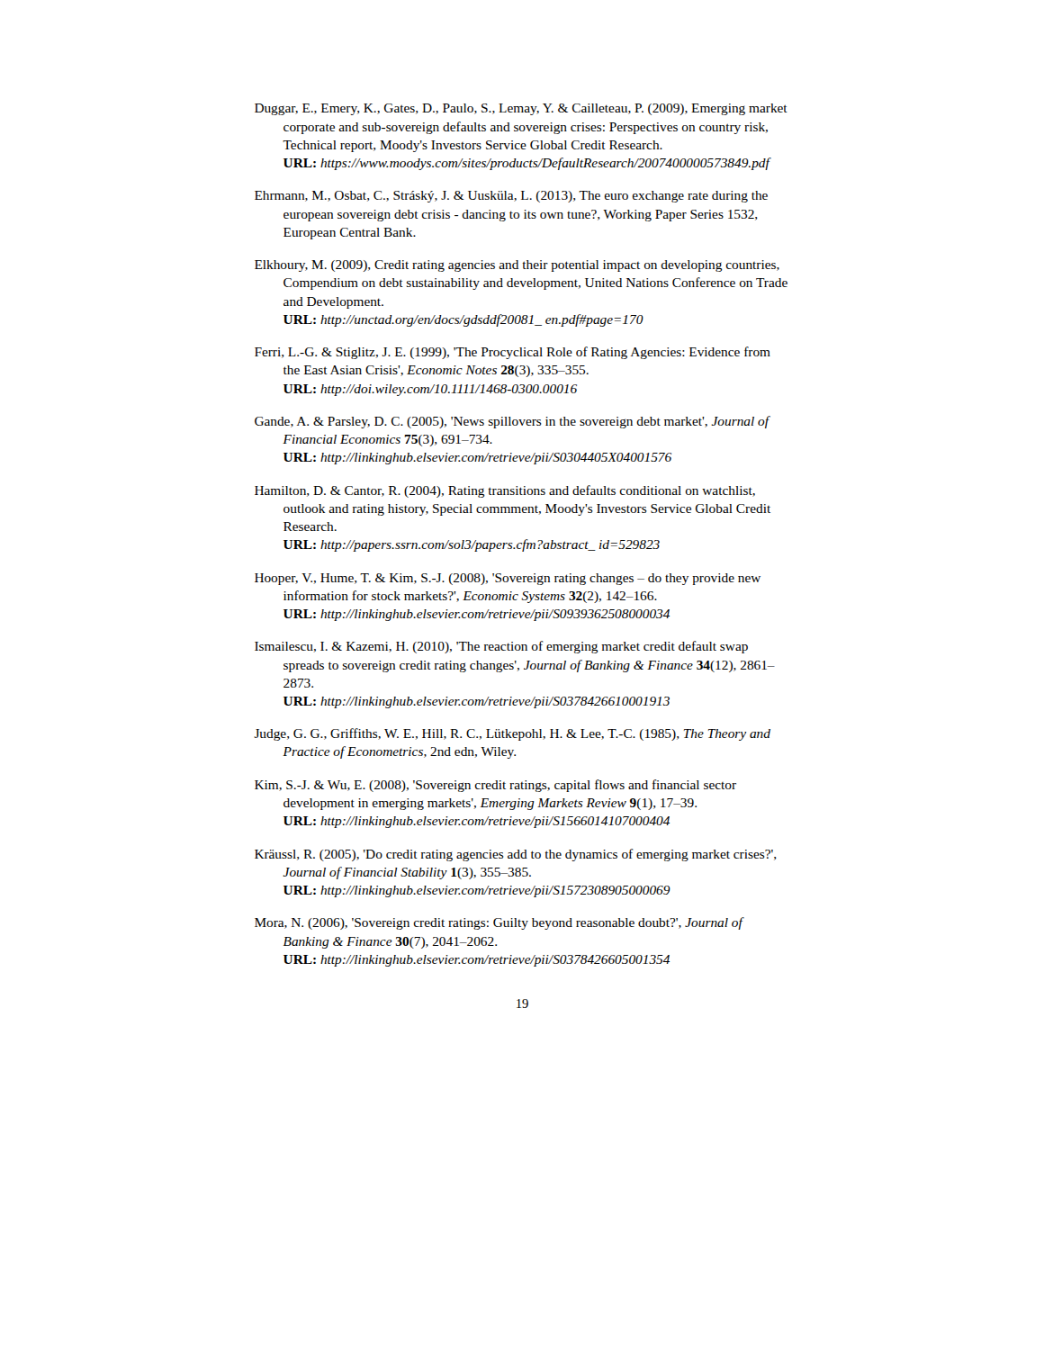Duggar, E., Emery, K., Gates, D., Paulo, S., Lemay, Y. & Cailleteau, P. (2009), Emerging market corporate and sub-sovereign defaults and sovereign crises: Perspectives on country risk, Technical report, Moody's Investors Service Global Credit Research.
URL: https://www.moodys.com/sites/products/DefaultResearch/2007400000573849.pdf
Ehrmann, M., Osbat, C., Stráský, J. & Uusküla, L. (2013), The euro exchange rate during the european sovereign debt crisis - dancing to its own tune?, Working Paper Series 1532, European Central Bank.
Elkhoury, M. (2009), Credit rating agencies and their potential impact on developing countries, Compendium on debt sustainability and development, United Nations Conference on Trade and Development.
URL: http://unctad.org/en/docs/gdsddf20081_ en.pdf#page=170
Ferri, L.-G. & Stiglitz, J. E. (1999), 'The Procyclical Role of Rating Agencies: Evidence from the East Asian Crisis', Economic Notes 28(3), 335–355.
URL: http://doi.wiley.com/10.1111/1468-0300.00016
Gande, A. & Parsley, D. C. (2005), 'News spillovers in the sovereign debt market', Journal of Financial Economics 75(3), 691–734.
URL: http://linkinghub.elsevier.com/retrieve/pii/S0304405X04001576
Hamilton, D. & Cantor, R. (2004), Rating transitions and defaults conditional on watchlist, outlook and rating history, Special commment, Moody's Investors Service Global Credit Research.
URL: http://papers.ssrn.com/sol3/papers.cfm?abstract_ id=529823
Hooper, V., Hume, T. & Kim, S.-J. (2008), 'Sovereign rating changes – do they provide new information for stock markets?', Economic Systems 32(2), 142–166.
URL: http://linkinghub.elsevier.com/retrieve/pii/S0939362508000034
Ismailescu, I. & Kazemi, H. (2010), 'The reaction of emerging market credit default swap spreads to sovereign credit rating changes', Journal of Banking & Finance 34(12), 2861–2873.
URL: http://linkinghub.elsevier.com/retrieve/pii/S0378426610001913
Judge, G. G., Griffiths, W. E., Hill, R. C., Lütkepohl, H. & Lee, T.-C. (1985), The Theory and Practice of Econometrics, 2nd edn, Wiley.
Kim, S.-J. & Wu, E. (2008), 'Sovereign credit ratings, capital flows and financial sector development in emerging markets', Emerging Markets Review 9(1), 17–39.
URL: http://linkinghub.elsevier.com/retrieve/pii/S1566014107000404
Kräussl, R. (2005), 'Do credit rating agencies add to the dynamics of emerging market crises?', Journal of Financial Stability 1(3), 355–385.
URL: http://linkinghub.elsevier.com/retrieve/pii/S1572308905000069
Mora, N. (2006), 'Sovereign credit ratings: Guilty beyond reasonable doubt?', Journal of Banking & Finance 30(7), 2041–2062.
URL: http://linkinghub.elsevier.com/retrieve/pii/S0378426605001354
19